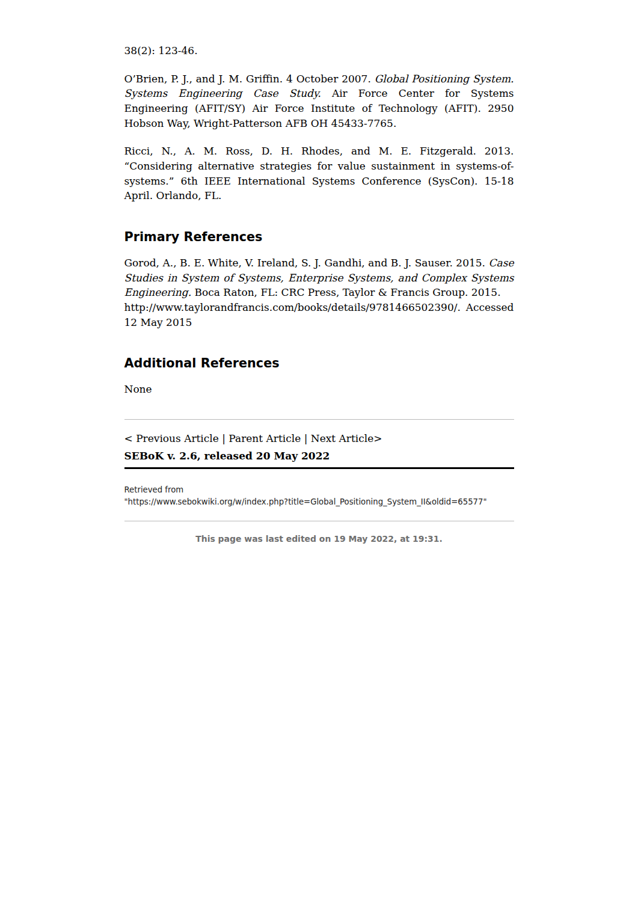38(2): 123-46.
O’Brien, P. J., and J. M. Griffin. 4 October 2007. Global Positioning System. Systems Engineering Case Study. Air Force Center for Systems Engineering (AFIT/SY) Air Force Institute of Technology (AFIT). 2950 Hobson Way, Wright-Patterson AFB OH 45433-7765.
Ricci, N., A. M. Ross, D. H. Rhodes, and M. E. Fitzgerald. 2013. “Considering alternative strategies for value sustainment in systems-of-systems.” 6th IEEE International Systems Conference (SysCon). 15-18 April. Orlando, FL.
Primary References
Gorod, A., B. E. White, V. Ireland, S. J. Gandhi, and B. J. Sauser. 2015. Case Studies in System of Systems, Enterprise Systems, and Complex Systems Engineering. Boca Raton, FL: CRC Press, Taylor & Francis Group. 2015.
http://www.taylorandfrancis.com/books/details/9781466502390/. Accessed 12 May 2015
Additional References
None
< Previous Article | Parent Article | Next Article>
SEBoK v. 2.6, released 20 May 2022
Retrieved from
"https://www.sebokwiki.org/w/index.php?title=Global_Positioning_System_II&oldid=65577"
This page was last edited on 19 May 2022, at 19:31.